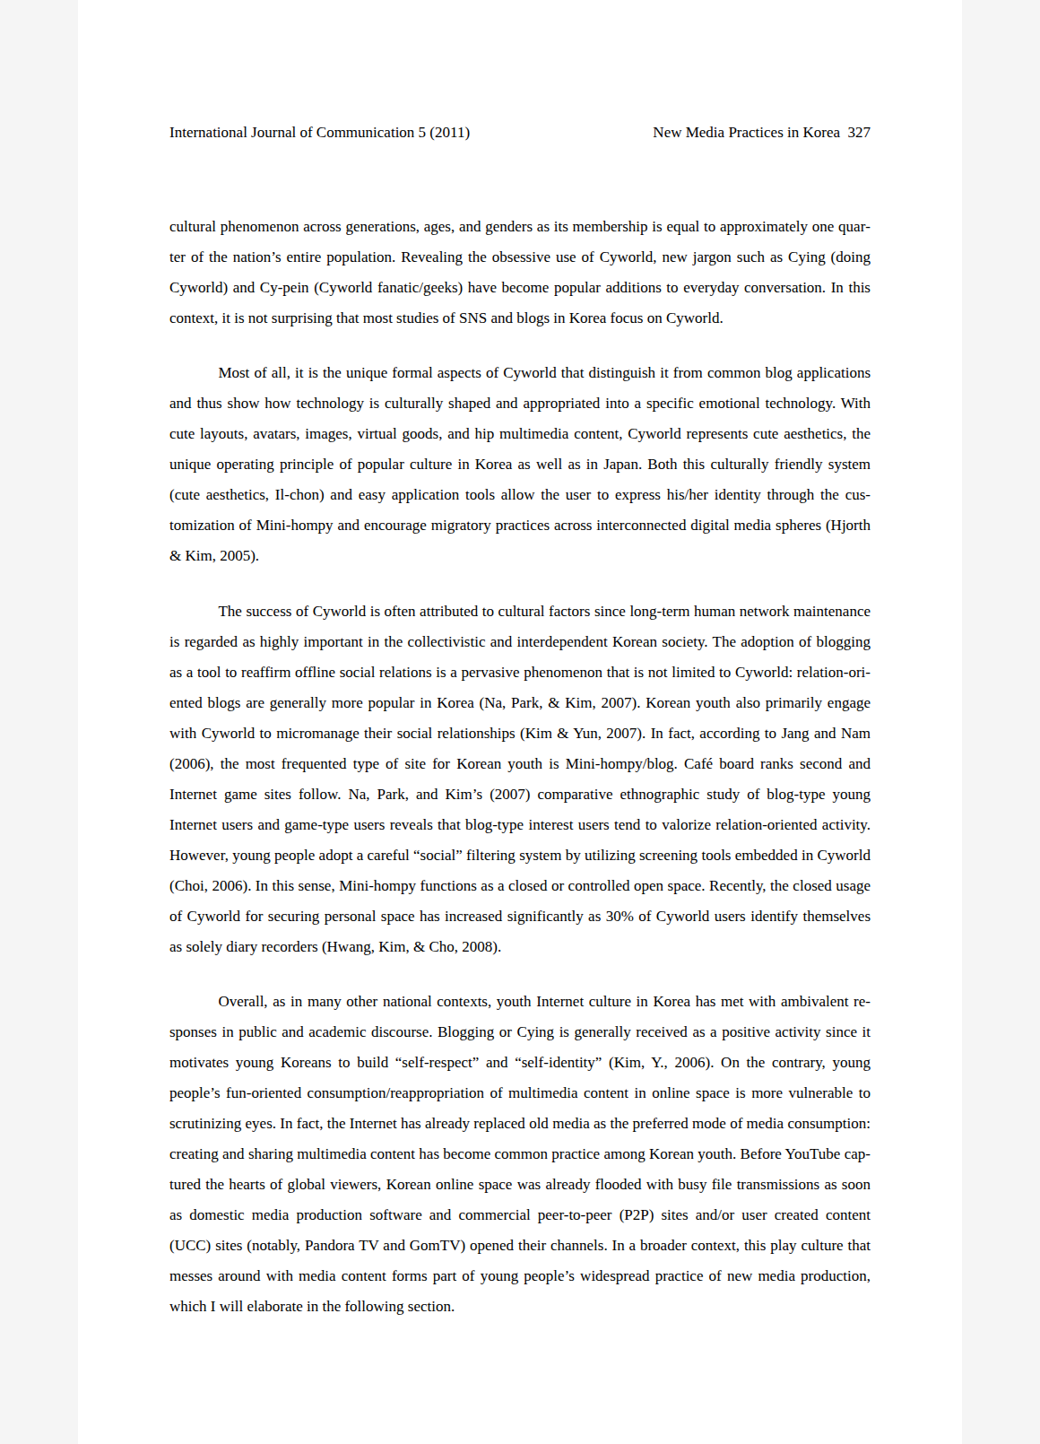International Journal of Communication 5 (2011) New Media Practices in Korea 327
cultural phenomenon across generations, ages, and genders as its membership is equal to approximately one quarter of the nation’s entire population. Revealing the obsessive use of Cyworld, new jargon such as Cying (doing Cyworld) and Cy-pein (Cyworld fanatic/geeks) have become popular additions to everyday conversation. In this context, it is not surprising that most studies of SNS and blogs in Korea focus on Cyworld.
Most of all, it is the unique formal aspects of Cyworld that distinguish it from common blog applications and thus show how technology is culturally shaped and appropriated into a specific emotional technology. With cute layouts, avatars, images, virtual goods, and hip multimedia content, Cyworld represents cute aesthetics, the unique operating principle of popular culture in Korea as well as in Japan. Both this culturally friendly system (cute aesthetics, Il-chon) and easy application tools allow the user to express his/her identity through the customization of Mini-hompy and encourage migratory practices across interconnected digital media spheres (Hjorth & Kim, 2005).
The success of Cyworld is often attributed to cultural factors since long-term human network maintenance is regarded as highly important in the collectivistic and interdependent Korean society. The adoption of blogging as a tool to reaffirm offline social relations is a pervasive phenomenon that is not limited to Cyworld: relation-oriented blogs are generally more popular in Korea (Na, Park, & Kim, 2007). Korean youth also primarily engage with Cyworld to micromanage their social relationships (Kim & Yun, 2007). In fact, according to Jang and Nam (2006), the most frequented type of site for Korean youth is Mini-hompy/blog. Café board ranks second and Internet game sites follow. Na, Park, and Kim’s (2007) comparative ethnographic study of blog-type young Internet users and game-type users reveals that blog-type interest users tend to valorize relation-oriented activity. However, young people adopt a careful “social” filtering system by utilizing screening tools embedded in Cyworld (Choi, 2006). In this sense, Mini-hompy functions as a closed or controlled open space. Recently, the closed usage of Cyworld for securing personal space has increased significantly as 30% of Cyworld users identify themselves as solely diary recorders (Hwang, Kim, & Cho, 2008).
Overall, as in many other national contexts, youth Internet culture in Korea has met with ambivalent responses in public and academic discourse. Blogging or Cying is generally received as a positive activity since it motivates young Koreans to build “self-respect” and “self-identity” (Kim, Y., 2006). On the contrary, young people’s fun-oriented consumption/reappropriation of multimedia content in online space is more vulnerable to scrutinizing eyes. In fact, the Internet has already replaced old media as the preferred mode of media consumption: creating and sharing multimedia content has become common practice among Korean youth. Before YouTube captured the hearts of global viewers, Korean online space was already flooded with busy file transmissions as soon as domestic media production software and commercial peer-to-peer (P2P) sites and/or user created content (UCC) sites (notably, Pandora TV and GomTV) opened their channels. In a broader context, this play culture that messes around with media content forms part of young people’s widespread practice of new media production, which I will elaborate in the following section.